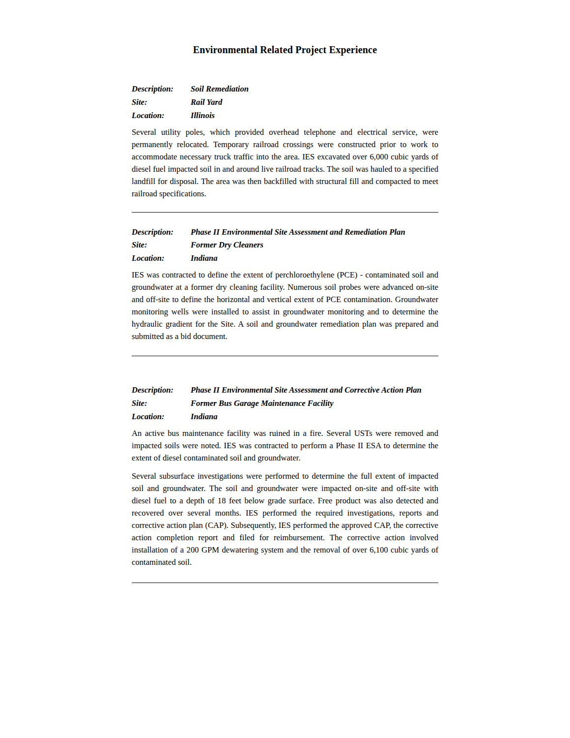Environmental Related Project Experience
Description: Soil Remediation
Site: Rail Yard
Location: Illinois
Several utility poles, which provided overhead telephone and electrical service, were permanently relocated. Temporary railroad crossings were constructed prior to work to accommodate necessary truck traffic into the area. IES excavated over 6,000 cubic yards of diesel fuel impacted soil in and around live railroad tracks. The soil was hauled to a specified landfill for disposal. The area was then backfilled with structural fill and compacted to meet railroad specifications.
Description: Phase II Environmental Site Assessment and Remediation Plan
Site: Former Dry Cleaners
Location: Indiana
IES was contracted to define the extent of perchloroethylene (PCE) - contaminated soil and groundwater at a former dry cleaning facility. Numerous soil probes were advanced on-site and off-site to define the horizontal and vertical extent of PCE contamination. Groundwater monitoring wells were installed to assist in groundwater monitoring and to determine the hydraulic gradient for the Site. A soil and groundwater remediation plan was prepared and submitted as a bid document.
Description: Phase II Environmental Site Assessment and Corrective Action Plan
Site: Former Bus Garage Maintenance Facility
Location: Indiana
An active bus maintenance facility was ruined in a fire. Several USTs were removed and impacted soils were noted. IES was contracted to perform a Phase II ESA to determine the extent of diesel contaminated soil and groundwater.
Several subsurface investigations were performed to determine the full extent of impacted soil and groundwater. The soil and groundwater were impacted on-site and off-site with diesel fuel to a depth of 18 feet below grade surface. Free product was also detected and recovered over several months. IES performed the required investigations, reports and corrective action plan (CAP). Subsequently, IES performed the approved CAP, the corrective action completion report and filed for reimbursement. The corrective action involved installation of a 200 GPM dewatering system and the removal of over 6,100 cubic yards of contaminated soil.